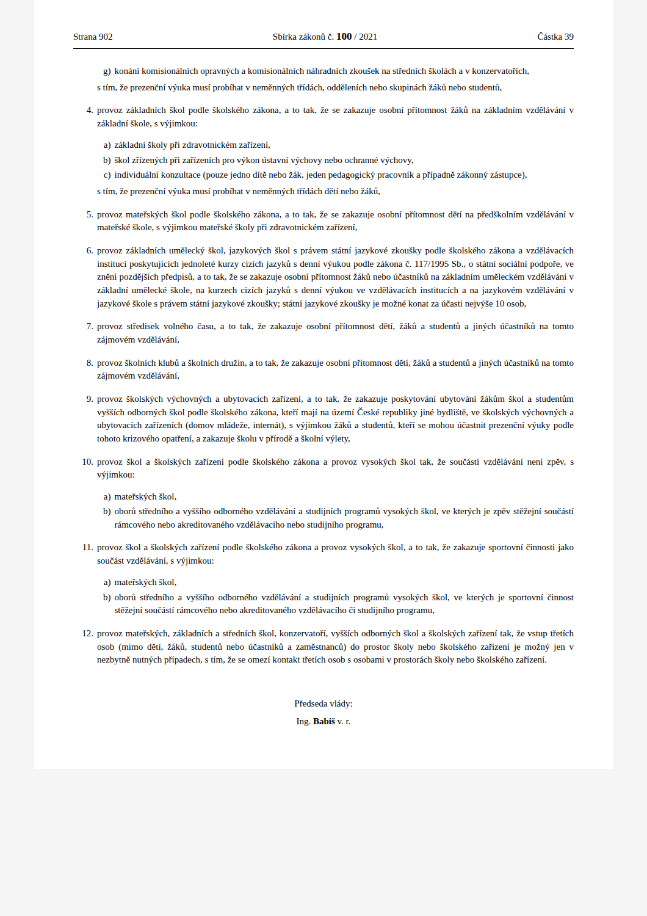Strana 902
Sbírka zákonů č. 100 / 2021
Částka 39
g) konání komisionálních opravných a komisionálních náhradních zkoušek na středních školách a v konzervatořích,
s tím, že prezenční výuka musí probíhat v neměnných třídách, odděleních nebo skupinách žáků nebo studentů,
4.
provoz základních škol podle školského zákona, a to tak, že se zakazuje osobní přítomnost žáků na základním vzdělávání v základní škole, s výjimkou:
a) základní školy při zdravotnickém zařízení,
b) škol zřízených při zařízeních pro výkon ústavní výchovy nebo ochranné výchovy,
c) individuální konzultace (pouze jedno dítě nebo žák, jeden pedagogický pracovník a případně zákonný zástupce),
s tím, že prezenční výuka musí probíhat v neměnných třídách dětí nebo žáků,
5. provoz mateřských škol podle školského zákona, a to tak, že se zakazuje osobní přítomnost dětí na předškolním vzdělávání v mateřské škole, s výjimkou mateřské školy při zdravotnickém zařízení,
6. provoz základních umělecký škol, jazykových škol s právem státní jazykové zkoušky podle školského zákona a vzdělávacích institucí poskytujících jednoleté kurzy cizích jazyků s denní výukou podle zákona č. 117/1995 Sb., o státní sociální podpoře, ve znění pozdějších předpisů, a to tak, že se zakazuje osobní přítomnost žáků nebo účastníků na základním uměleckém vzdělávání v základní umělecké škole, na kurzech cizích jazyků s denní výukou ve vzdělávacích institucích a na jazykovém vzdělávání v jazykové škole s právem státní jazykové zkoušky; státní jazykové zkoušky je možné konat za účasti nejvýše 10 osob,
7. provoz středisek volného času, a to tak, že zakazuje osobní přítomnost dětí, žáků a studentů a jiných účastníků na tomto zájmovém vzdělávání,
8. provoz školních klubů a školních družin, a to tak, že zakazuje osobní přítomnost dětí, žáků a studentů a jiných účastníků na tomto zájmovém vzdělávání,
9. provoz školských výchovných a ubytovacích zařízení, a to tak, že zakazuje poskytování ubytování žákům škol a studentům vyšších odborných škol podle školského zákona, kteří mají na území České republiky jiné bydliště, ve školských výchovných a ubytovacích zařízeních (domov mládeže, internát), s výjimkou žáků a studentů, kteří se mohou účastnit prezenční výuky podle tohoto krizového opatření, a zakazuje školu v přírodě a školní výlety,
10.
provoz škol a školských zařízení podle školského zákona a provoz vysokých škol tak, že součástí vzdělávání není zpěv, s výjimkou:
a) mateřských škol,
b) oborů středního a vyššího odborného vzdělávání a studijních programů vysokých škol, ve kterých je zpěv stěžejní součástí rámcového nebo akreditovaného vzdělávacího nebo studijního programu,
11.
provoz škol a školských zařízení podle školského zákona a provoz vysokých škol, a to tak, že zakazuje sportovní činnosti jako součást vzdělávání, s výjimkou:
a) mateřských škol,
b) oborů středního a vyššího odborného vzdělávání a studijních programů vysokých škol, ve kterých je sportovní činnost stěžejní součástí rámcového nebo akreditovaného vzdělávacího či studijního programu,
12. provoz mateřských, základních a středních škol, konzervatoří, vyšších odborných škol a školských zařízení tak, že vstup třetích osob (mimo dětí, žáků, studentů nebo účastníků a zaměstnanců) do prostor školy nebo školského zařízení je možný jen v nezbytně nutných případech, s tím, že se omezí kontakt třetích osob s osobami v prostorách školy nebo školského zařízení.
Předseda vlády:
Ing. Babiš v. r.